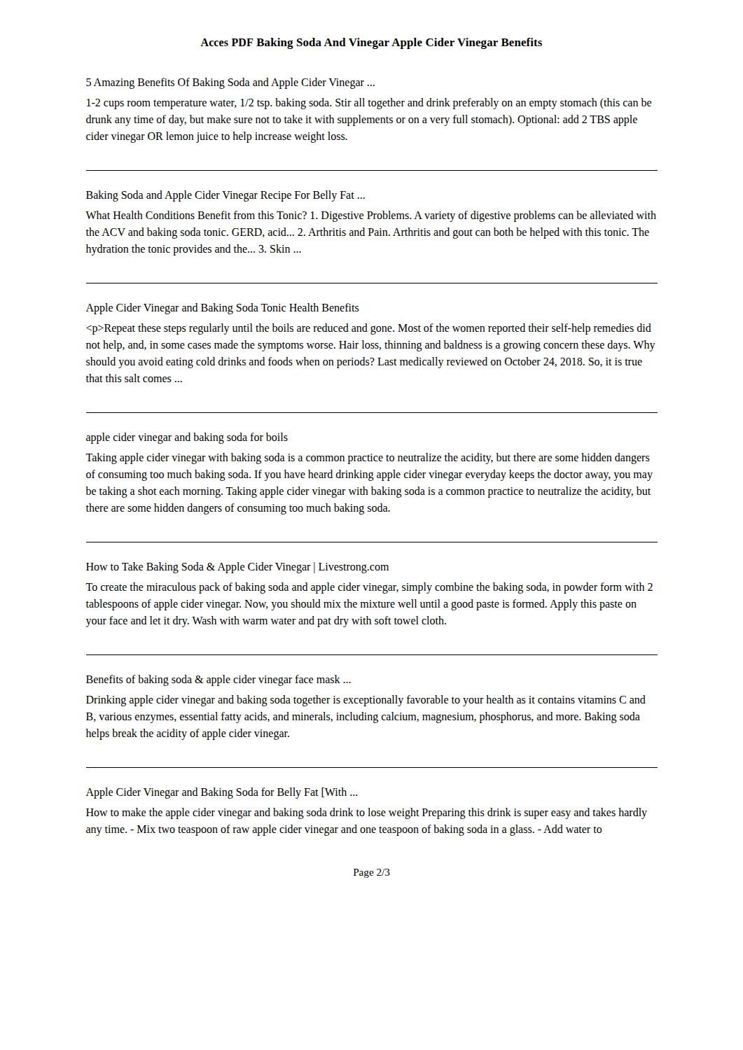Acces PDF Baking Soda And Vinegar Apple Cider Vinegar Benefits
5 Amazing Benefits Of Baking Soda and Apple Cider Vinegar ...
1-2 cups room temperature water, 1/2 tsp. baking soda. Stir all together and drink preferably on an empty stomach (this can be drunk any time of day, but make sure not to take it with supplements or on a very full stomach). Optional: add 2 TBS apple cider vinegar OR lemon juice to help increase weight loss.
Baking Soda and Apple Cider Vinegar Recipe For Belly Fat ...
What Health Conditions Benefit from this Tonic? 1. Digestive Problems. A variety of digestive problems can be alleviated with the ACV and baking soda tonic. GERD, acid... 2. Arthritis and Pain. Arthritis and gout can both be helped with this tonic. The hydration the tonic provides and the... 3. Skin ...
Apple Cider Vinegar and Baking Soda Tonic Health Benefits
<p>Repeat these steps regularly until the boils are reduced and gone. Most of the women reported their self-help remedies did not help, and, in some cases made the symptoms worse. Hair loss, thinning and baldness is a growing concern these days. Why should you avoid eating cold drinks and foods when on periods? Last medically reviewed on October 24, 2018. So, it is true that this salt comes ...
apple cider vinegar and baking soda for boils
Taking apple cider vinegar with baking soda is a common practice to neutralize the acidity, but there are some hidden dangers of consuming too much baking soda. If you have heard drinking apple cider vinegar everyday keeps the doctor away, you may be taking a shot each morning. Taking apple cider vinegar with baking soda is a common practice to neutralize the acidity, but there are some hidden dangers of consuming too much baking soda.
How to Take Baking Soda & Apple Cider Vinegar | Livestrong.com
To create the miraculous pack of baking soda and apple cider vinegar, simply combine the baking soda, in powder form with 2 tablespoons of apple cider vinegar. Now, you should mix the mixture well until a good paste is formed. Apply this paste on your face and let it dry. Wash with warm water and pat dry with soft towel cloth.
Benefits of baking soda & apple cider vinegar face mask ...
Drinking apple cider vinegar and baking soda together is exceptionally favorable to your health as it contains vitamins C and B, various enzymes, essential fatty acids, and minerals, including calcium, magnesium, phosphorus, and more. Baking soda helps break the acidity of apple cider vinegar.
Apple Cider Vinegar and Baking Soda for Belly Fat [With ...
How to make the apple cider vinegar and baking soda drink to lose weight Preparing this drink is super easy and takes hardly any time. - Mix two teaspoon of raw apple cider vinegar and one teaspoon of baking soda in a glass. - Add water to
Page 2/3